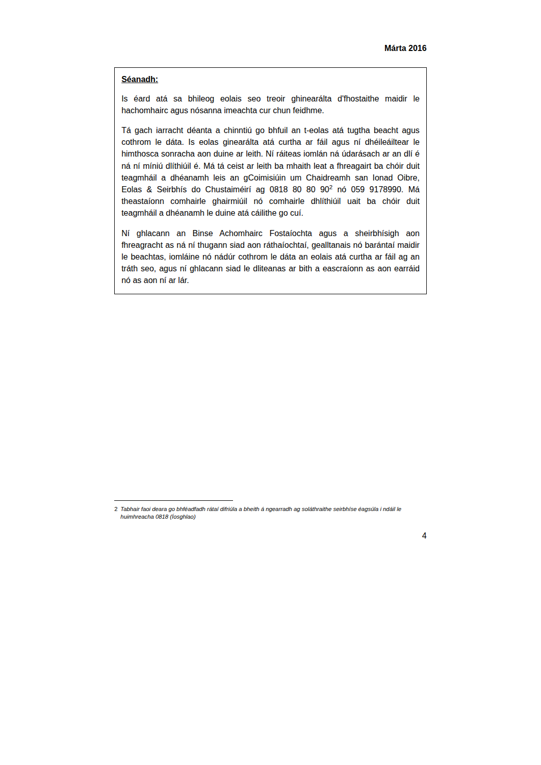Márta 2016
Séanadh:
Is éard atá sa bhileog eolais seo treoir ghinearálta d'fhostaithe maidir le hachomhairc agus nósanna imeachta cur chun feidhme.
Tá gach iarracht déanta a chinntiú go bhfuil an t-eolas atá tugtha beacht agus cothrom le dáta. Is eolas ginearálta atá curtha ar fáil agus ní dhéileáiltear le himthosca sonracha aon duine ar leith. Ní ráiteas iomlán ná údarásach ar an dlí é ná ní míniú dlíthiúil é. Má tá ceist ar leith ba mhaith leat a fhreagairt ba chóir duit teagmháil a dhéanamh leis an gCoimisiúin um Chaidreamh san Ionad Oibre, Eolas & Seirbhís do Chustaiméirí ag 0818 80 80 902 nó 059 9178990. Má theastaíonn comhairle ghairmiúil nó comhairle dhlíthiúil uait ba chóir duit teagmháil a dhéanamh le duine atá cáilithe go cuí.
Ní ghlacann an Binse Achomhairc Fostaíochta agus a sheirbhísigh aon fhreagracht as ná ní thugann siad aon ráthaíochtaí, gealltanais nó barántaí maidir le beachtas, iomláine nó nádúr cothrom le dáta an eolais atá curtha ar fáil ag an tráth seo, agus ní ghlacann siad le dliteanas ar bith a eascraíonn as aon earráid nó as aon ní ar lár.
2 Tabhair faoi deara go bhféadfadh rátaí difriúla a bheith á ngearradh ag soláthraithe seirbhíse éagsúla i ndáil le huimhreacha 0818 (Íosghlao)
4